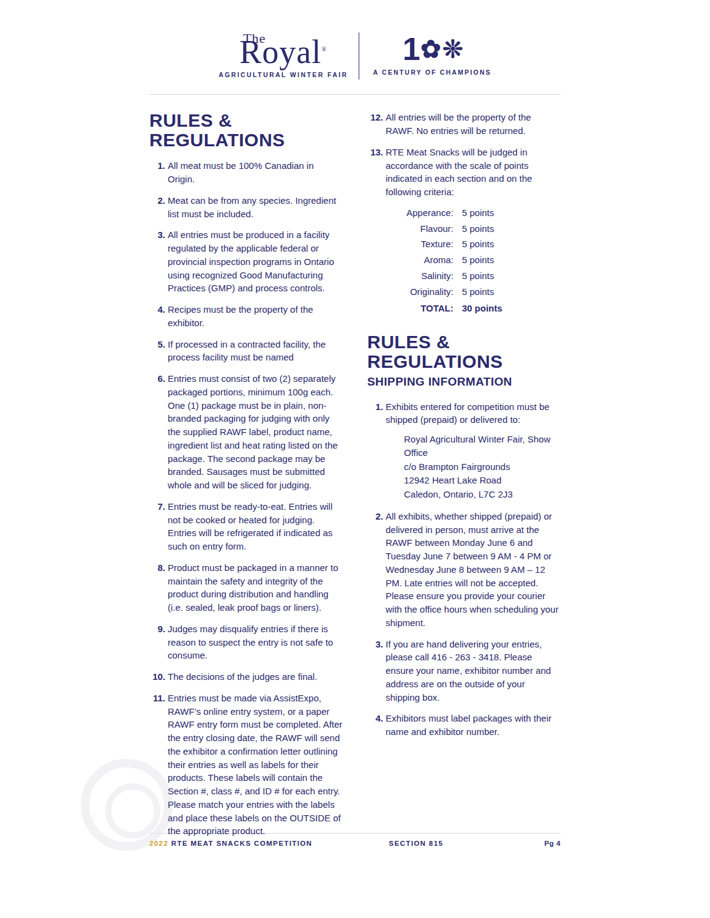The Royal®
AGRICULTURAL WINTER FAIR
1✿❊
A CENTURY OF CHAMPIONS
RULES & REGULATIONS
All meat must be 100% Canadian in Origin.
Meat can be from any species. Ingredient list must be included.
All entries must be produced in a facility regulated by the applicable federal or provincial inspection programs in Ontario using recognized Good Manufacturing Practices (GMP) and process controls.
Recipes must be the property of the exhibitor.
If processed in a contracted facility, the process facility must be named
Entries must consist of two (2) separately packaged portions, minimum 100g each. One (1) package must be in plain, non-branded packaging for judging with only the supplied RAWF label, product name, ingredient list and heat rating listed on the package. The second package may be branded. Sausages must be submitted whole and will be sliced for judging.
Entries must be ready-to-eat. Entries will not be cooked or heated for judging. Entries will be refrigerated if indicated as such on entry form.
Product must be packaged in a manner to maintain the safety and integrity of the product during distribution and handling (i.e. sealed, leak proof bags or liners).
Judges may disqualify entries if there is reason to suspect the entry is not safe to consume.
The decisions of the judges are final.
Entries must be made via AssistExpo, RAWF’s online entry system, or a paper RAWF entry form must be completed. After the entry closing date, the RAWF will send the exhibitor a confirmation letter outlining their entries as well as labels for their products. These labels will contain the Section #, class #, and ID # for each entry. Please match your entries with the labels and place these labels on the OUTSIDE of the appropriate product.
All entries will be the property of the RAWF. No entries will be returned.
RTE Meat Snacks will be judged in accordance with the scale of points indicated in each section and on the following criteria:
| Apperance: | 5 points |
| Flavour: | 5 points |
| Texture: | 5 points |
| Aroma: | 5 points |
| Salinity: | 5 points |
| Originality: | 5 points |
| TOTAL: | 30 points |
RULES & REGULATIONS
SHIPPING INFORMATION
Exhibits entered for competition must be shipped (prepaid) or delivered to:
Royal Agricultural Winter Fair, Show Office
c/o Brampton Fairgrounds
12942 Heart Lake Road
Caledon, Ontario, L7C 2J3
All exhibits, whether shipped (prepaid) or delivered in person, must arrive at the RAWF between Monday June 6 and Tuesday June 7 between 9 AM - 4 PM or Wednesday June 8 between 9 AM – 12 PM. Late entries will not be accepted. Please ensure you provide your courier with the office hours when scheduling your shipment.
If you are hand delivering your entries, please call 416 - 263 - 3418. Please ensure your name, exhibitor number and address are on the outside of your shipping box.
Exhibitors must label packages with their name and exhibitor number.
2022 RTE MEAT SNACKS COMPETITION
SECTION 815
Pg 4